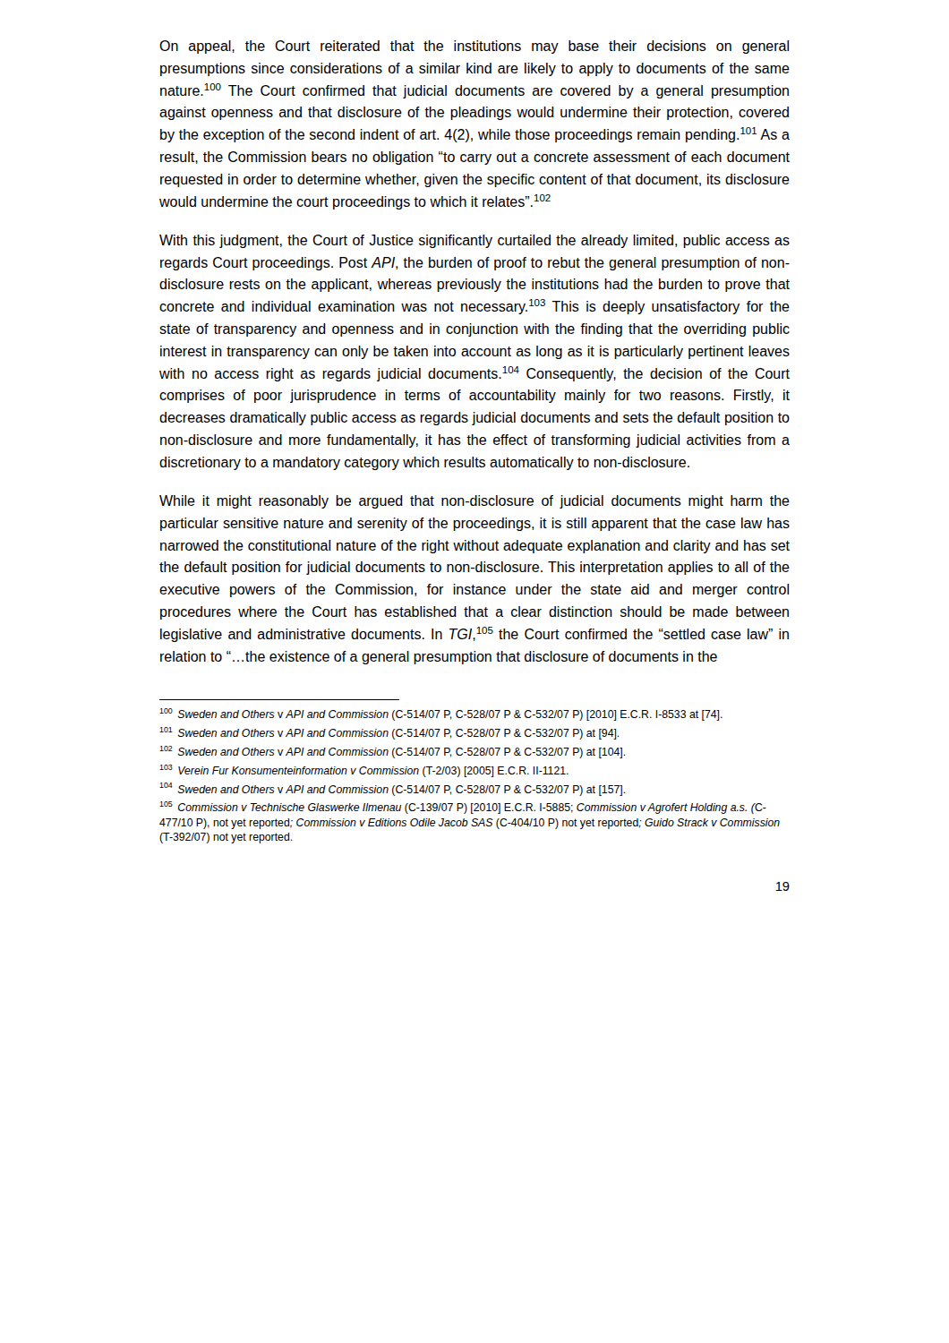On appeal, the Court reiterated that the institutions may base their decisions on general presumptions since considerations of a similar kind are likely to apply to documents of the same nature.100 The Court confirmed that judicial documents are covered by a general presumption against openness and that disclosure of the pleadings would undermine their protection, covered by the exception of the second indent of art. 4(2), while those proceedings remain pending.101 As a result, the Commission bears no obligation “to carry out a concrete assessment of each document requested in order to determine whether, given the specific content of that document, its disclosure would undermine the court proceedings to which it relates”.102
With this judgment, the Court of Justice significantly curtailed the already limited, public access as regards Court proceedings. Post API, the burden of proof to rebut the general presumption of non-disclosure rests on the applicant, whereas previously the institutions had the burden to prove that concrete and individual examination was not necessary.103 This is deeply unsatisfactory for the state of transparency and openness and in conjunction with the finding that the overriding public interest in transparency can only be taken into account as long as it is particularly pertinent leaves with no access right as regards judicial documents.104 Consequently, the decision of the Court comprises of poor jurisprudence in terms of accountability mainly for two reasons. Firstly, it decreases dramatically public access as regards judicial documents and sets the default position to non-disclosure and more fundamentally, it has the effect of transforming judicial activities from a discretionary to a mandatory category which results automatically to non-disclosure.
While it might reasonably be argued that non-disclosure of judicial documents might harm the particular sensitive nature and serenity of the proceedings, it is still apparent that the case law has narrowed the constitutional nature of the right without adequate explanation and clarity and has set the default position for judicial documents to non-disclosure. This interpretation applies to all of the executive powers of the Commission, for instance under the state aid and merger control procedures where the Court has established that a clear distinction should be made between legislative and administrative documents. In TGI,105 the Court confirmed the “settled case law” in relation to “…the existence of a general presumption that disclosure of documents in the
100 Sweden and Others v API and Commission (C-514/07 P, C-528/07 P & C-532/07 P) [2010] E.C.R. I-8533 at [74].
101 Sweden and Others v API and Commission (C-514/07 P, C-528/07 P & C-532/07 P) at [94].
102 Sweden and Others v API and Commission (C-514/07 P, C-528/07 P & C-532/07 P) at [104].
103 Verein Fur Konsumenteinformation v Commission (T-2/03) [2005] E.C.R. II-1121.
104 Sweden and Others v API and Commission (C-514/07 P, C-528/07 P & C-532/07 P) at [157].
105 Commission v Technische Glaswerke Ilmenau (C-139/07 P) [2010] E.C.R. I-5885; Commission v Agrofert Holding a.s. (C-477/10 P), not yet reported; Commission v Editions Odile Jacob SAS (C-404/10 P) not yet reported; Guido Strack v Commission (T-392/07) not yet reported.
19